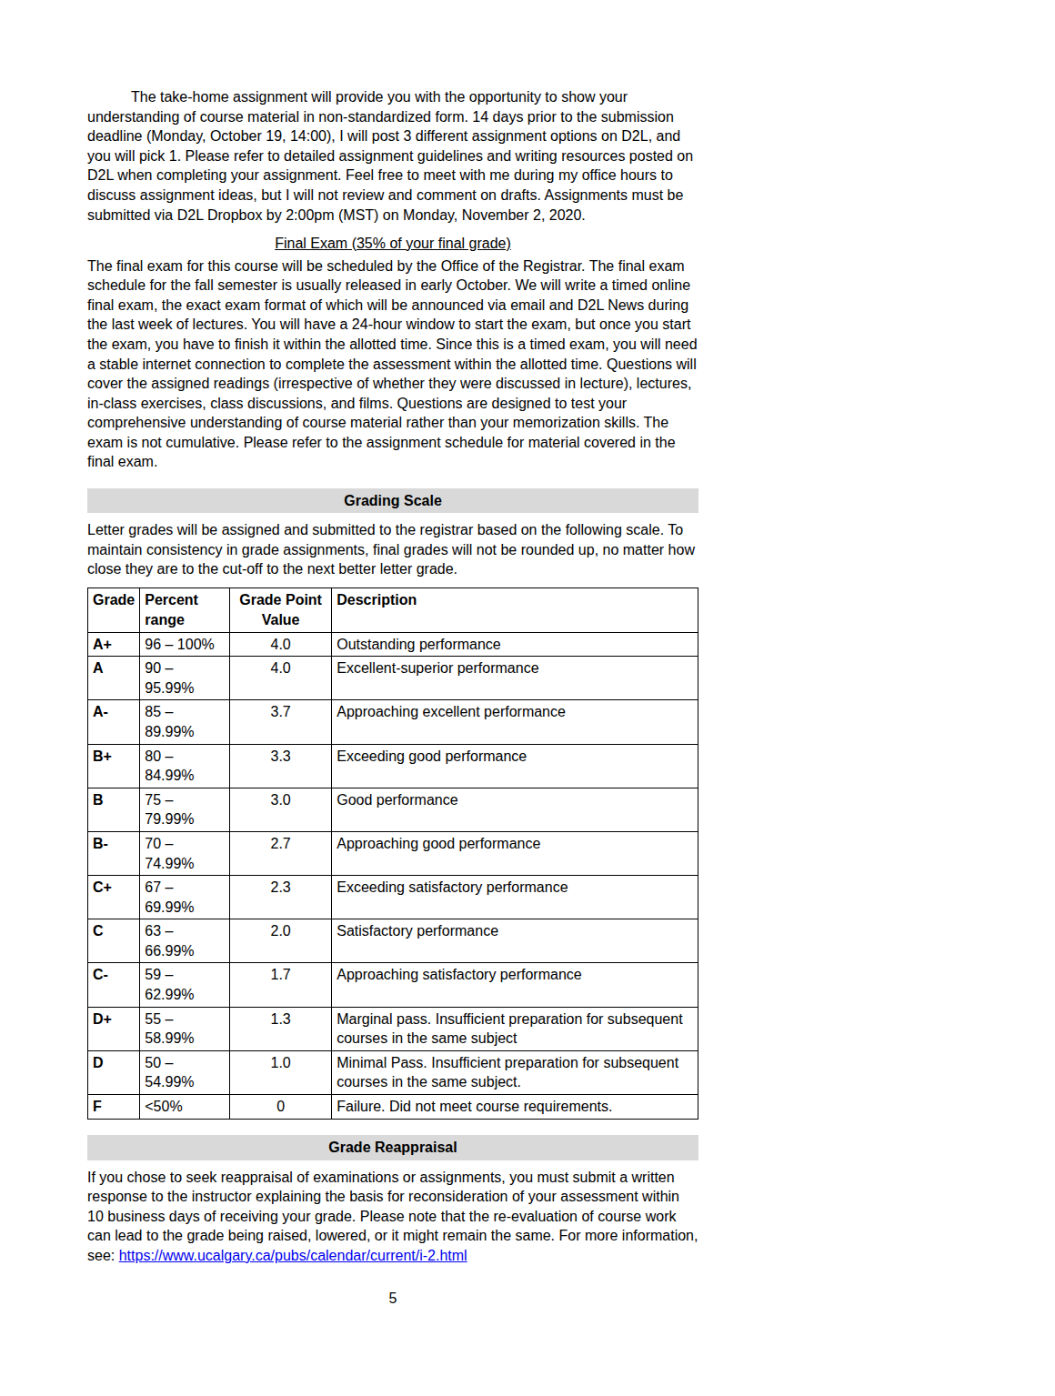The take-home assignment will provide you with the opportunity to show your understanding of course material in non-standardized form. 14 days prior to the submission deadline (Monday, October 19, 14:00), I will post 3 different assignment options on D2L, and you will pick 1. Please refer to detailed assignment guidelines and writing resources posted on D2L when completing your assignment. Feel free to meet with me during my office hours to discuss assignment ideas, but I will not review and comment on drafts. Assignments must be submitted via D2L Dropbox by 2:00pm (MST) on Monday, November 2, 2020.
Final Exam (35% of your final grade)
The final exam for this course will be scheduled by the Office of the Registrar. The final exam schedule for the fall semester is usually released in early October. We will write a timed online final exam, the exact exam format of which will be announced via email and D2L News during the last week of lectures. You will have a 24-hour window to start the exam, but once you start the exam, you have to finish it within the allotted time. Since this is a timed exam, you will need a stable internet connection to complete the assessment within the allotted time. Questions will cover the assigned readings (irrespective of whether they were discussed in lecture), lectures, in-class exercises, class discussions, and films. Questions are designed to test your comprehensive understanding of course material rather than your memorization skills. The exam is not cumulative. Please refer to the assignment schedule for material covered in the final exam.
Grading Scale
Letter grades will be assigned and submitted to the registrar based on the following scale. To maintain consistency in grade assignments, final grades will not be rounded up, no matter how close they are to the cut-off to the next better letter grade.
| Grade | Percent range | Grade Point Value | Description |
| --- | --- | --- | --- |
| A+ | 96 – 100% | 4.0 | Outstanding performance |
| A | 90 – 95.99% | 4.0 | Excellent-superior performance |
| A- | 85 – 89.99% | 3.7 | Approaching excellent performance |
| B+ | 80 – 84.99% | 3.3 | Exceeding good performance |
| B | 75 – 79.99% | 3.0 | Good performance |
| B- | 70 – 74.99% | 2.7 | Approaching good performance |
| C+ | 67 – 69.99% | 2.3 | Exceeding satisfactory performance |
| C | 63 – 66.99% | 2.0 | Satisfactory performance |
| C- | 59 – 62.99% | 1.7 | Approaching satisfactory performance |
| D+ | 55 – 58.99% | 1.3 | Marginal pass. Insufficient preparation for subsequent courses in the same subject |
| D | 50 – 54.99% | 1.0 | Minimal Pass. Insufficient preparation for subsequent courses in the same subject. |
| F | <50% | 0 | Failure. Did not meet course requirements. |
Grade Reappraisal
If you chose to seek reappraisal of examinations or assignments, you must submit a written response to the instructor explaining the basis for reconsideration of your assessment within 10 business days of receiving your grade. Please note that the re-evaluation of course work can lead to the grade being raised, lowered, or it might remain the same. For more information, see: https://www.ucalgary.ca/pubs/calendar/current/i-2.html
5